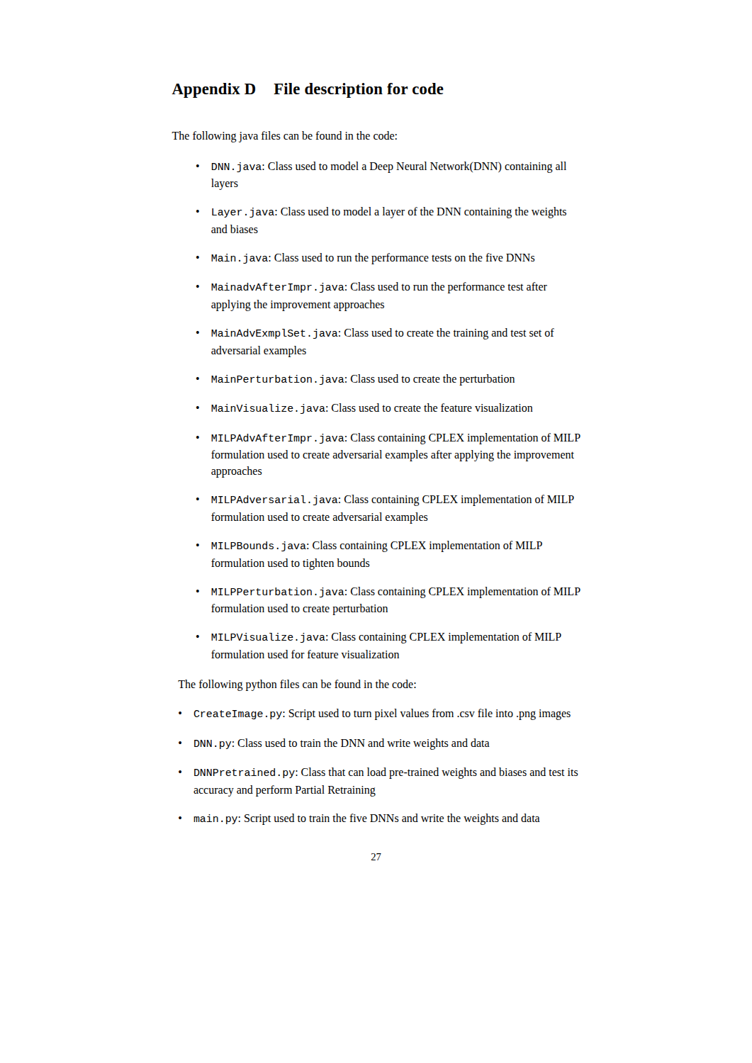Appendix D File description for code
The following java files can be found in the code:
DNN.java: Class used to model a Deep Neural Network(DNN) containing all layers
Layer.java: Class used to model a layer of the DNN containing the weights and biases
Main.java: Class used to run the performance tests on the five DNNs
MainadvAfterImpr.java: Class used to run the performance test after applying the improvement approaches
MainAdvExmplSet.java: Class used to create the training and test set of adversarial examples
MainPerturbation.java: Class used to create the perturbation
MainVisualize.java: Class used to create the feature visualization
MILPAdvAfterImpr.java: Class containing CPLEX implementation of MILP formulation used to create adversarial examples after applying the improvement approaches
MILPAdversarial.java: Class containing CPLEX implementation of MILP formulation used to create adversarial examples
MILPBounds.java: Class containing CPLEX implementation of MILP formulation used to tighten bounds
MILPPerturbation.java: Class containing CPLEX implementation of MILP formulation used to create perturbation
MILPVisualize.java: Class containing CPLEX implementation of MILP formulation used for feature visualization
The following python files can be found in the code:
CreateImage.py: Script used to turn pixel values from .csv file into .png images
DNN.py: Class used to train the DNN and write weights and data
DNNPretrained.py: Class that can load pre-trained weights and biases and test its accuracy and perform Partial Retraining
main.py: Script used to train the five DNNs and write the weights and data
27